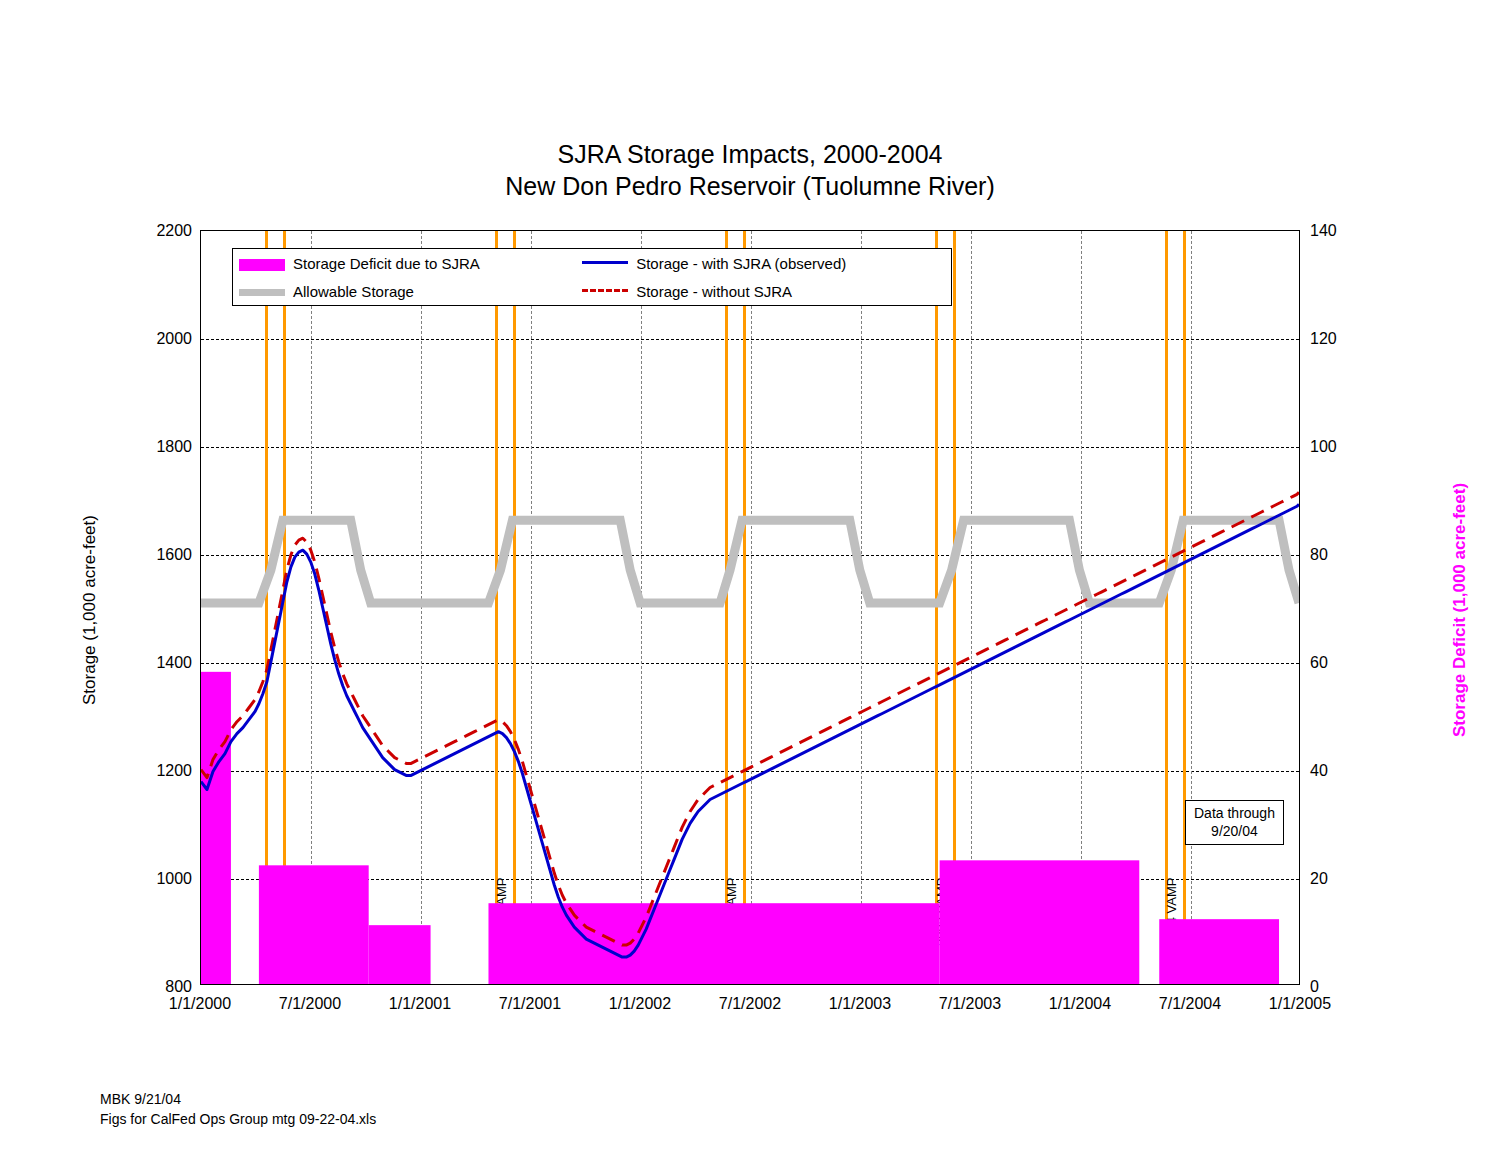SJRA Storage Impacts, 2000-2004
New Don Pedro Reservoir (Tuolumne River)
Storage (1,000 acre-feet)
Storage Deficit (1,000 acre-feet)
2200
2000
1800
1600
1400
1200
1000
800
140
120
100
80
60
40
20
0
1/1/2000
7/1/2000
1/1/2001
7/1/2001
1/1/2002
7/1/2002
1/1/2003
7/1/2003
1/1/2004
7/1/2004
1/1/2005
2000 VAMP
2001 VAMP
2002 VAMP
2003 VAMP
2004 VAMP
| Storage Deficit due to SJRA | Storage - with SJRA (observed) |
| Allowable Storage | Storage - without SJRA |
Data through
9/20/04
MBK 9/21/04
Figs for CalFed Ops Group mtg 09-22-04.xls